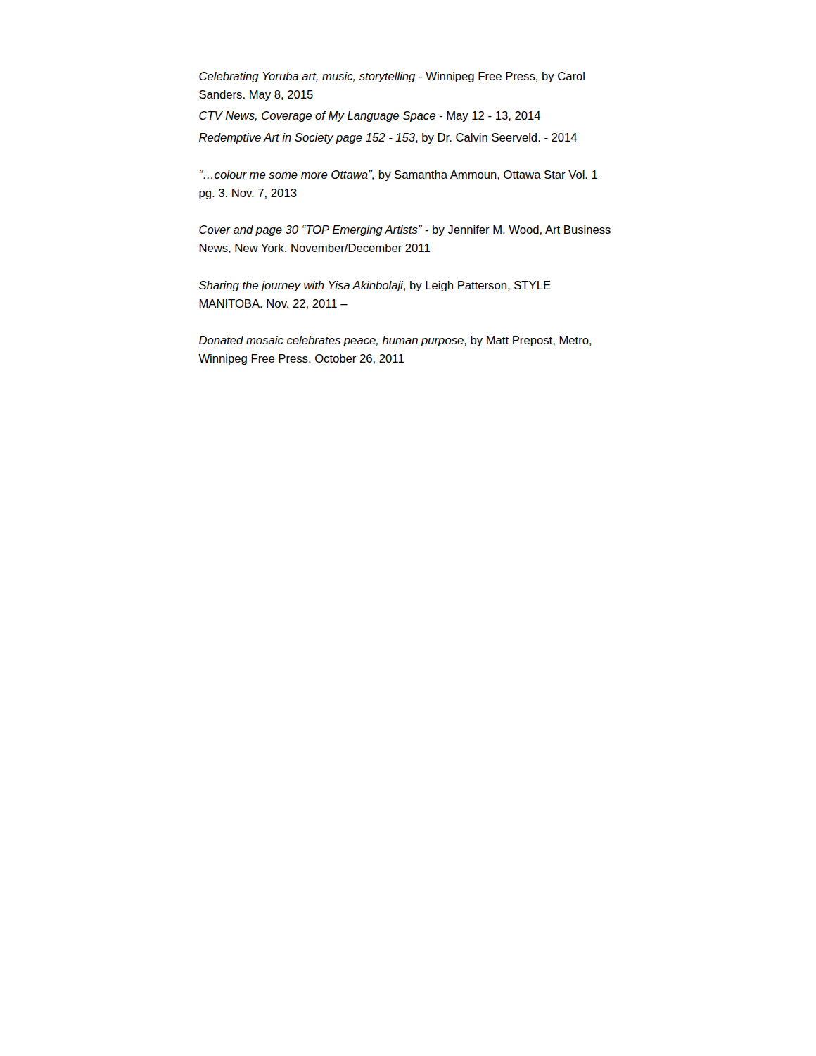Celebrating Yoruba art, music, storytelling - Winnipeg Free Press, by Carol Sanders. May 8, 2015
CTV News, Coverage of My Language Space - May 12 - 13, 2014
Redemptive Art in Society page 152 - 153, by Dr. Calvin Seerveld. - 2014
“…colour me some more Ottawa”, by Samantha Ammoun, Ottawa Star Vol. 1 pg. 3. Nov. 7, 2013
Cover and page 30 “TOP Emerging Artists” - by Jennifer M. Wood, Art Business News, New York. November/December 2011
Sharing the journey with Yisa Akinbolaji, by Leigh Patterson, STYLE MANITOBA. Nov. 22, 2011 –
Donated mosaic celebrates peace, human purpose, by Matt Prepost, Metro, Winnipeg Free Press. October 26, 2011